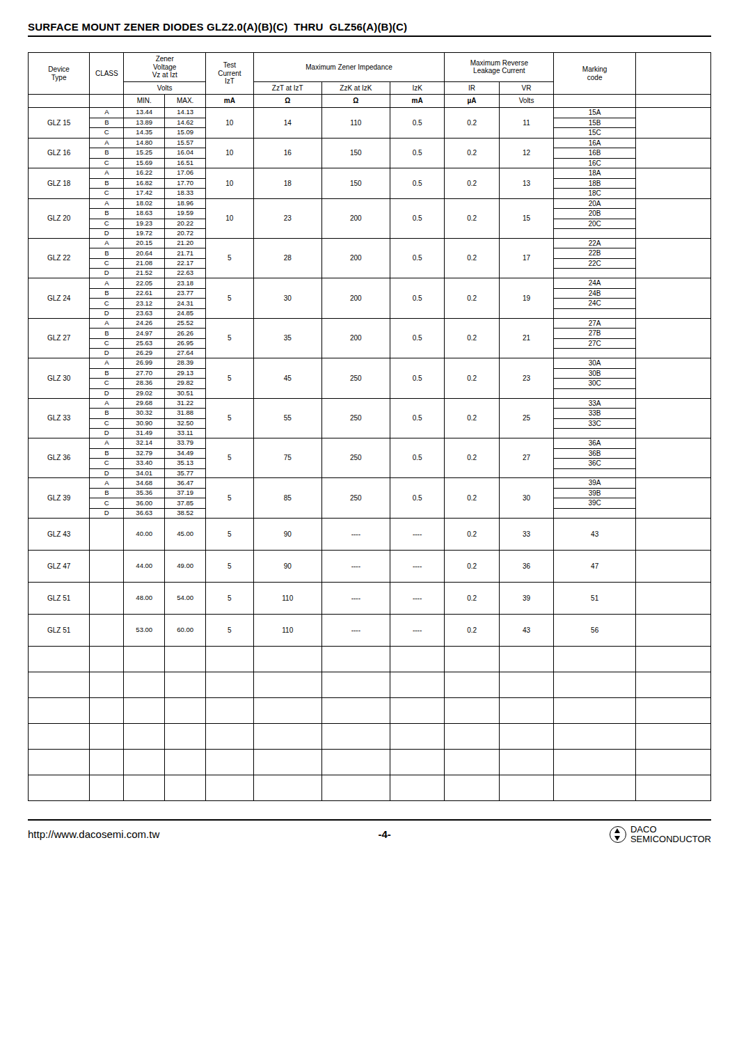SURFACE MOUNT ZENER DIODES GLZ2.0(A)(B)(C) THRU GLZ56(A)(B)(C)
| Device Type | CLASS | Zener Voltage Vz at Izt | Test Current IzT | Maximum Zener Impedance | Maximum Reverse Leakage Current | Marking code | |
| --- | --- | --- | --- | --- | --- | --- | --- |
| Volts | ZzT at IzT | ZzK at IzK | IzK | IR | VR |
| | | MIN. | MAX. | mA | Ω | Ω | mA | µA | Volts | | |
| GLZ 15 | A | 13.44 | 14.13 | 10 | 14 | 110 | 0.5 | 0.2 | 11 | 15A | |
| B | 13.89 | 14.62 | 15B |
| C | 14.35 | 15.09 | 15C |
| GLZ 16 | A | 14.80 | 15.57 | 10 | 16 | 150 | 0.5 | 0.2 | 12 | 16A | |
| B | 15.25 | 16.04 | 16B |
| C | 15.69 | 16.51 | 16C |
| GLZ 18 | A | 16.22 | 17.06 | 10 | 18 | 150 | 0.5 | 0.2 | 13 | 18A | |
| B | 16.82 | 17.70 | 18B |
| C | 17.42 | 18.33 | 18C |
| GLZ 20 | A | 18.02 | 18.96 | 10 | 23 | 200 | 0.5 | 0.2 | 15 | 20A | |
| B | 18.63 | 19.59 | 20B |
| C | 19.23 | 20.22 | 20C |
| D | 19.72 | 20.72 | |
| GLZ 22 | A | 20.15 | 21.20 | 5 | 28 | 200 | 0.5 | 0.2 | 17 | 22A | |
| B | 20.64 | 21.71 | 22B |
| C | 21.08 | 22.17 | 22C |
| D | 21.52 | 22.63 | |
| GLZ 24 | A | 22.05 | 23.18 | 5 | 30 | 200 | 0.5 | 0.2 | 19 | 24A | |
| B | 22.61 | 23.77 | 24B |
| C | 23.12 | 24.31 | 24C |
| D | 23.63 | 24.85 | |
| GLZ 27 | A | 24.26 | 25.52 | 5 | 35 | 200 | 0.5 | 0.2 | 21 | 27A | |
| B | 24.97 | 26.26 | 27B |
| C | 25.63 | 26.95 | 27C |
| D | 26.29 | 27.64 | |
| GLZ 30 | A | 26.99 | 28.39 | 5 | 45 | 250 | 0.5 | 0.2 | 23 | 30A | |
| B | 27.70 | 29.13 | 30B |
| C | 28.36 | 29.82 | 30C |
| D | 29.02 | 30.51 | |
| GLZ 33 | A | 29.68 | 31.22 | 5 | 55 | 250 | 0.5 | 0.2 | 25 | 33A | |
| B | 30.32 | 31.88 | 33B |
| C | 30.90 | 32.50 | 33C |
| D | 31.49 | 33.11 | |
| GLZ 36 | A | 32.14 | 33.79 | 5 | 75 | 250 | 0.5 | 0.2 | 27 | 36A | |
| B | 32.79 | 34.49 | 36B |
| C | 33.40 | 35.13 | 36C |
| D | 34.01 | 35.77 | |
| GLZ 39 | A | 34.68 | 36.47 | 5 | 85 | 250 | 0.5 | 0.2 | 30 | 39A | |
| B | 35.36 | 37.19 | 39B |
| C | 36.00 | 37.85 | 39C |
| D | 36.63 | 38.52 | |
| GLZ 43 | | 40.00 | 45.00 | 5 | 90 | ---- | ---- | 0.2 | 33 | 43 | |
| GLZ 47 | | 44.00 | 49.00 | 5 | 90 | ---- | ---- | 0.2 | 36 | 47 | |
| GLZ 51 | | 48.00 | 54.00 | 5 | 110 | ---- | ---- | 0.2 | 39 | 51 | |
| GLZ 51 | | 53.00 | 60.00 | 5 | 110 | ---- | ---- | 0.2 | 43 | 56 | |
http://www.dacosemi.com.tw
-4-
DACO
SEMICONDUCTOR